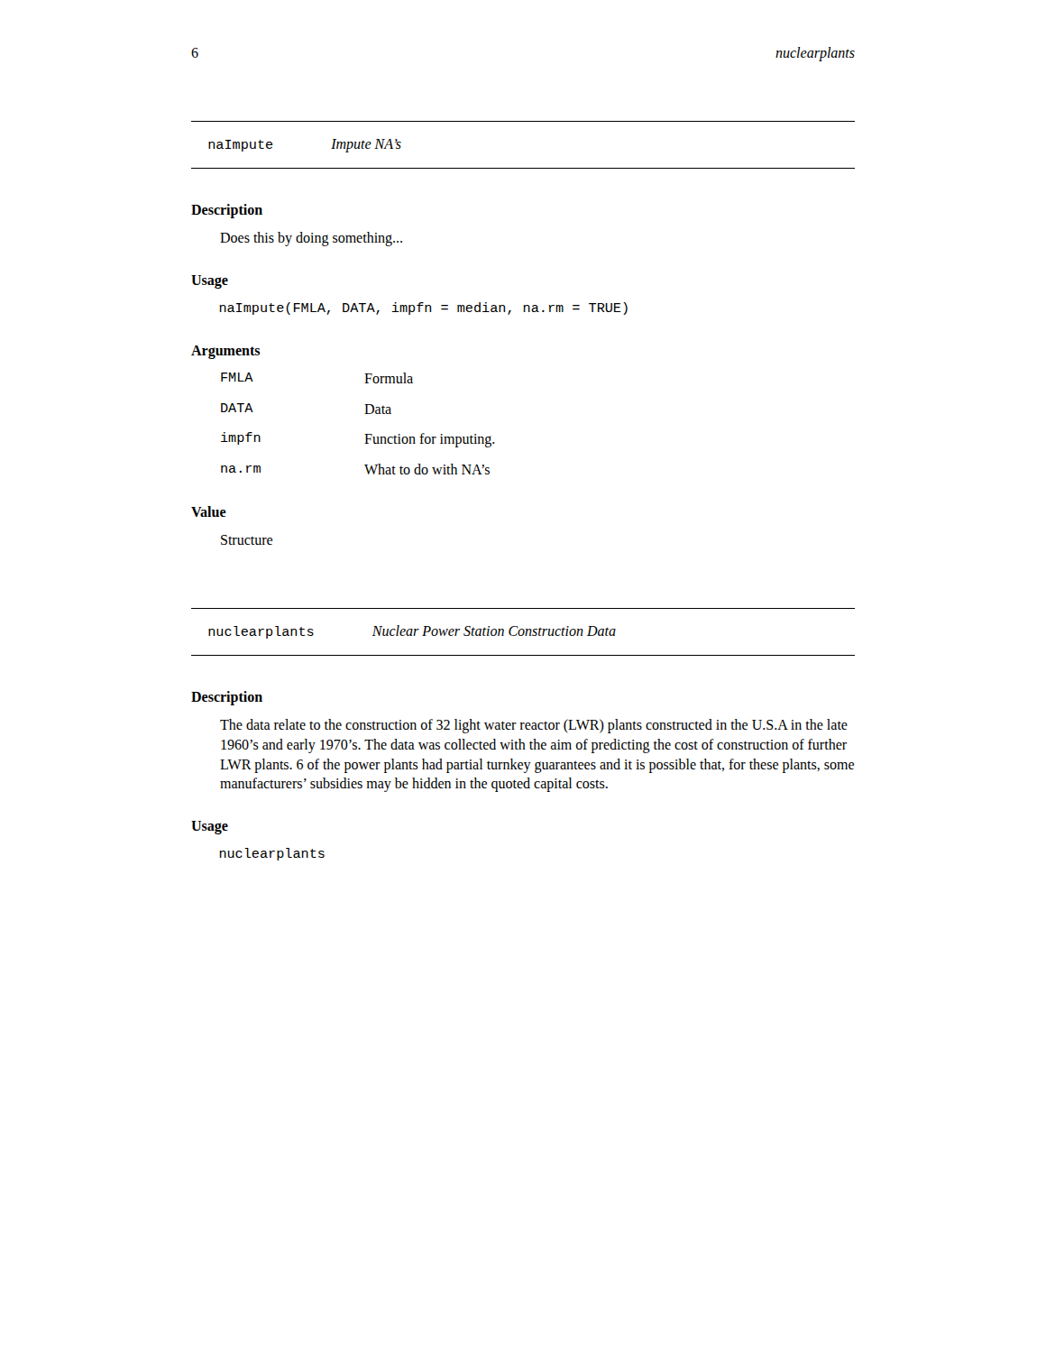6 nuclearplants
naImpute Impute NA’s
Description
Does this by doing something...
Usage
naImpute(FMLA, DATA, impfn = median, na.rm = TRUE)
Arguments
FMLA
Formula
DATA
Data
impfn
Function for imputing.
na.rm
What to do with NA’s
Value
Structure
nuclearplants Nuclear Power Station Construction Data
Description
The data relate to the construction of 32 light water reactor (LWR) plants constructed in the U.S.A in the late 1960’s and early 1970’s. The data was collected with the aim of predicting the cost of construction of further LWR plants. 6 of the power plants had partial turnkey guarantees and it is possible that, for these plants, some manufacturers’ subsidies may be hidden in the quoted capital costs.
Usage
nuclearplants